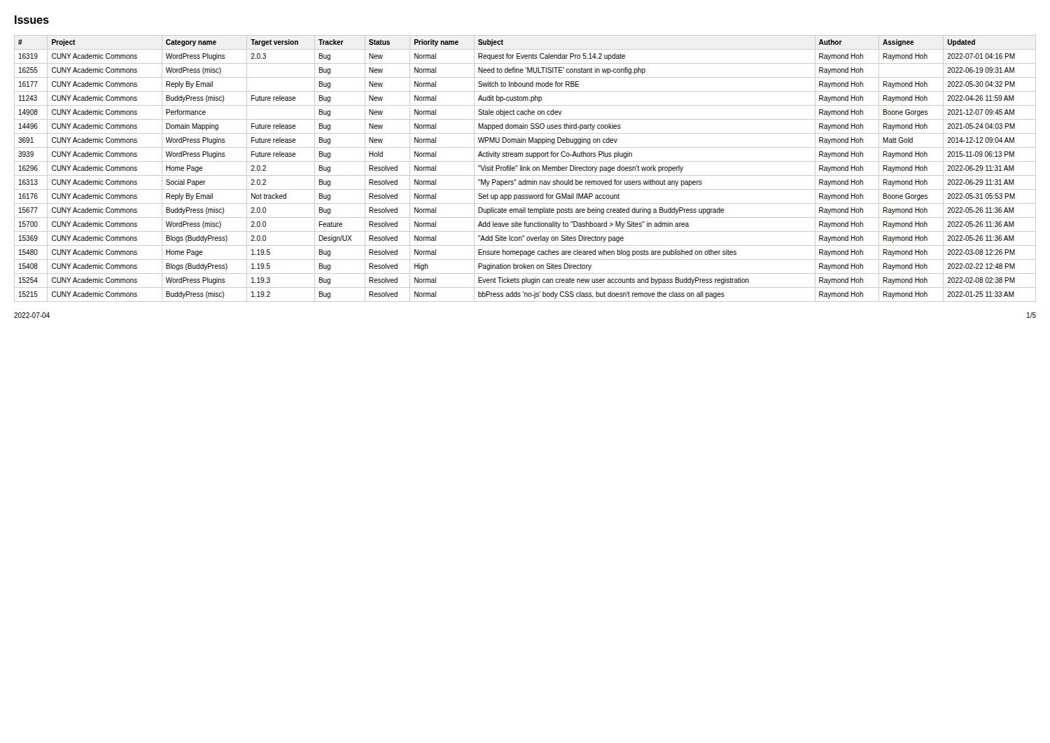Issues
| # | Project | Category name | Target version | Tracker | Status | Priority name | Subject | Author | Assignee | Updated |
| --- | --- | --- | --- | --- | --- | --- | --- | --- | --- | --- |
| 16319 | CUNY Academic Commons | WordPress Plugins | 2.0.3 | Bug | New | Normal | Request for Events Calendar Pro 5.14.2 update | Raymond Hoh | Raymond Hoh | 2022-07-01 04:16 PM |
| 16255 | CUNY Academic Commons | WordPress (misc) | | Bug | New | Normal | Need to define 'MULTISITE' constant in wp-config.php | Raymond Hoh | | 2022-06-19 09:31 AM |
| 16177 | CUNY Academic Commons | Reply By Email | | Bug | New | Normal | Switch to Inbound mode for RBE | Raymond Hoh | Raymond Hoh | 2022-05-30 04:32 PM |
| 11243 | CUNY Academic Commons | BuddyPress (misc) | Future release | Bug | New | Normal | Audit bp-custom.php | Raymond Hoh | Raymond Hoh | 2022-04-26 11:59 AM |
| 14908 | CUNY Academic Commons | Performance | | Bug | New | Normal | Stale object cache on cdev | Raymond Hoh | Boone Gorges | 2021-12-07 09:45 AM |
| 14496 | CUNY Academic Commons | Domain Mapping | Future release | Bug | New | Normal | Mapped domain SSO uses third-party cookies | Raymond Hoh | Raymond Hoh | 2021-05-24 04:03 PM |
| 3691 | CUNY Academic Commons | WordPress Plugins | Future release | Bug | New | Normal | WPMU Domain Mapping Debugging on cdev | Raymond Hoh | Matt Gold | 2014-12-12 09:04 AM |
| 3939 | CUNY Academic Commons | WordPress Plugins | Future release | Bug | Hold | Normal | Activity stream support for Co-Authors Plus plugin | Raymond Hoh | Raymond Hoh | 2015-11-09 06:13 PM |
| 16296 | CUNY Academic Commons | Home Page | 2.0.2 | Bug | Resolved | Normal | "Visit Profile" link on Member Directory page doesn't work properly | Raymond Hoh | Raymond Hoh | 2022-06-29 11:31 AM |
| 16313 | CUNY Academic Commons | Social Paper | 2.0.2 | Bug | Resolved | Normal | "My Papers" admin nav should be removed for users without any papers | Raymond Hoh | Raymond Hoh | 2022-06-29 11:31 AM |
| 16176 | CUNY Academic Commons | Reply By Email | Not tracked | Bug | Resolved | Normal | Set up app password for GMail IMAP account | Raymond Hoh | Boone Gorges | 2022-05-31 05:53 PM |
| 15677 | CUNY Academic Commons | BuddyPress (misc) | 2.0.0 | Bug | Resolved | Normal | Duplicate email template posts are being created during a BuddyPress upgrade | Raymond Hoh | Raymond Hoh | 2022-05-26 11:36 AM |
| 15700 | CUNY Academic Commons | WordPress (misc) | 2.0.0 | Feature | Resolved | Normal | Add leave site functionality to "Dashboard > My Sites" in admin area | Raymond Hoh | Raymond Hoh | 2022-05-26 11:36 AM |
| 15369 | CUNY Academic Commons | Blogs (BuddyPress) | 2.0.0 | Design/UX | Resolved | Normal | "Add Site Icon" overlay on Sites Directory page | Raymond Hoh | Raymond Hoh | 2022-05-26 11:36 AM |
| 15480 | CUNY Academic Commons | Home Page | 1.19.5 | Bug | Resolved | Normal | Ensure homepage caches are cleared when blog posts are published on other sites | Raymond Hoh | Raymond Hoh | 2022-03-08 12:26 PM |
| 15408 | CUNY Academic Commons | Blogs (BuddyPress) | 1.19.5 | Bug | Resolved | High | Pagination broken on Sites Directory | Raymond Hoh | Raymond Hoh | 2022-02-22 12:48 PM |
| 15254 | CUNY Academic Commons | WordPress Plugins | 1.19.3 | Bug | Resolved | Normal | Event Tickets plugin can create new user accounts and bypass BuddyPress registration | Raymond Hoh | Raymond Hoh | 2022-02-08 02:38 PM |
| 15215 | CUNY Academic Commons | BuddyPress (misc) | 1.19.2 | Bug | Resolved | Normal | bbPress adds 'no-js' body CSS class, but doesn't remove the class on all pages | Raymond Hoh | Raymond Hoh | 2022-01-25 11:33 AM |
2022-07-04 1/5